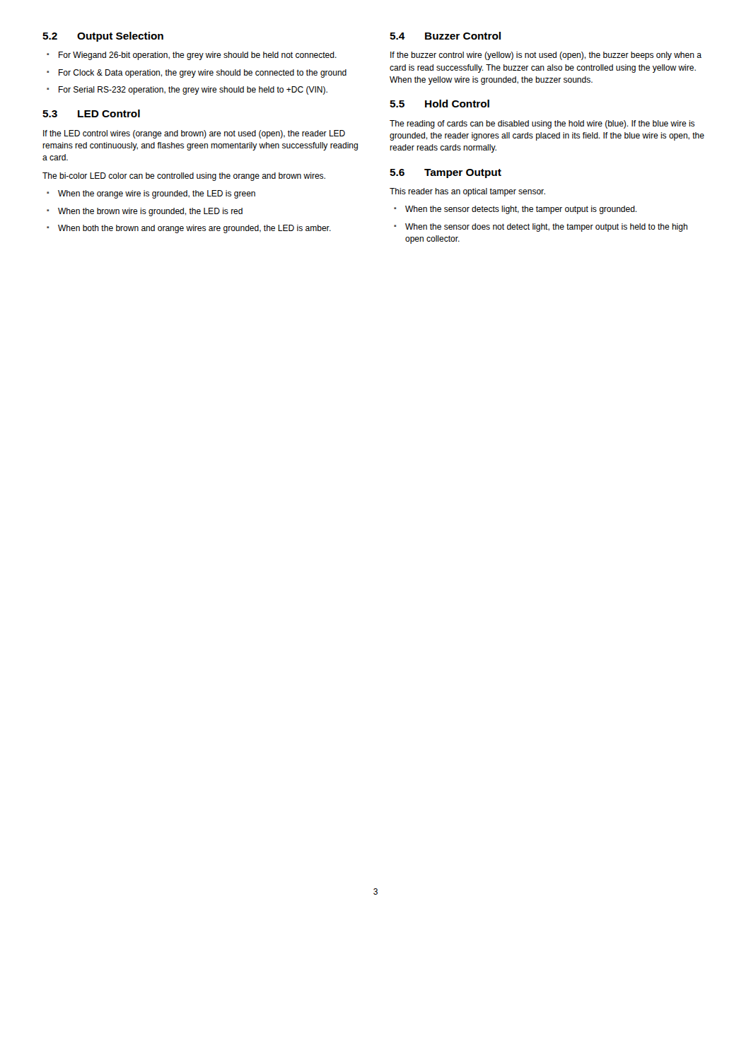5.2 Output Selection
For Wiegand 26-bit operation, the grey wire should be held not connected.
For Clock & Data operation, the grey wire should be connected to the ground
For Serial RS-232 operation, the grey wire should be held to +DC (VIN).
5.3 LED Control
If the LED control wires (orange and brown) are not used (open), the reader LED remains red continuously, and flashes green momentarily when successfully reading a card.
The bi-color LED color can be controlled using the orange and brown wires.
When the orange wire is grounded, the LED is green
When the brown wire is grounded, the LED is red
When both the brown and orange wires are grounded, the LED is amber.
5.4 Buzzer Control
If the buzzer control wire (yellow) is not used (open), the buzzer beeps only when a card is read successfully. The buzzer can also be controlled using the yellow wire. When the yellow wire is grounded, the buzzer sounds.
5.5 Hold Control
The reading of cards can be disabled using the hold wire (blue). If the blue wire is grounded, the reader ignores all cards placed in its field. If the blue wire is open, the reader reads cards normally.
5.6 Tamper Output
This reader has an optical tamper sensor.
When the sensor detects light, the tamper output is grounded.
When the sensor does not detect light, the tamper output is held to the high open collector.
3